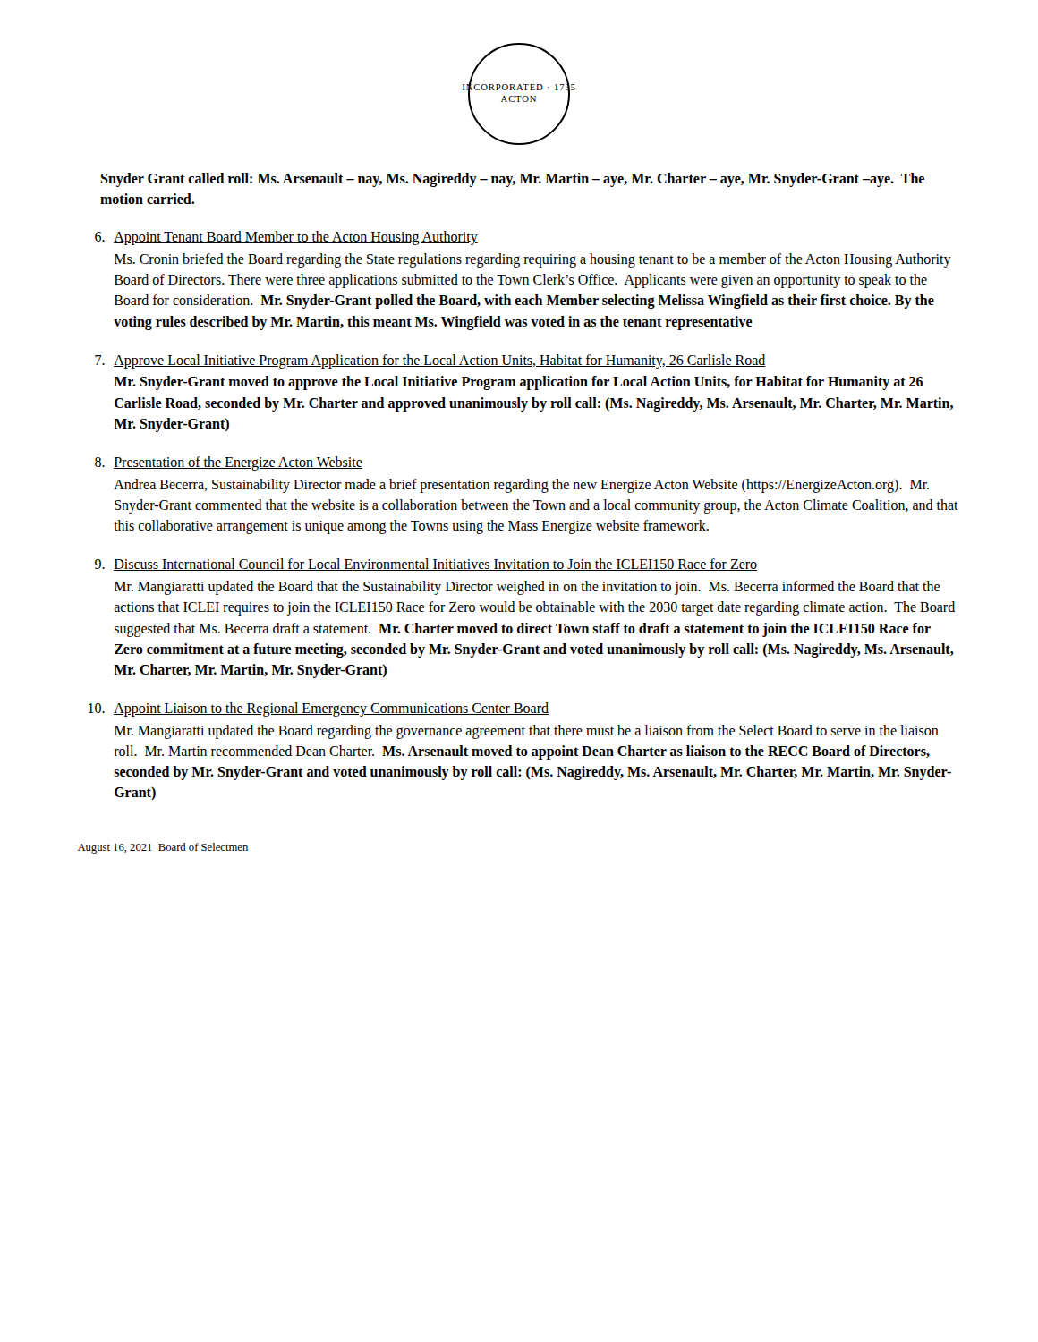INCORPORATED · 1735
ACTON
Snyder Grant called roll: Ms. Arsenault – nay, Ms. Nagireddy – nay, Mr. Martin – aye, Mr. Charter – aye, Mr. Snyder-Grant –aye. The motion carried.
Appoint Tenant Board Member to the Acton Housing Authority Ms. Cronin briefed the Board regarding the State regulations regarding requiring a housing tenant to be a member of the Acton Housing Authority Board of Directors. There were three applications submitted to the Town Clerk’s Office. Applicants were given an opportunity to speak to the Board for consideration. Mr. Snyder-Grant polled the Board, with each Member selecting Melissa Wingfield as their first choice. By the voting rules described by Mr. Martin, this meant Ms. Wingfield was voted in as the tenant representative
Approve Local Initiative Program Application for the Local Action Units, Habitat for Humanity, 26 Carlisle Road Mr. Snyder-Grant moved to approve the Local Initiative Program application for Local Action Units, for Habitat for Humanity at 26 Carlisle Road, seconded by Mr. Charter and approved unanimously by roll call: (Ms. Nagireddy, Ms. Arsenault, Mr. Charter, Mr. Martin, Mr. Snyder-Grant)
Presentation of the Energize Acton Website Andrea Becerra, Sustainability Director made a brief presentation regarding the new Energize Acton Website (https://EnergizeActon.org). Mr. Snyder-Grant commented that the website is a collaboration between the Town and a local community group, the Acton Climate Coalition, and that this collaborative arrangement is unique among the Towns using the Mass Energize website framework.
Discuss International Council for Local Environmental Initiatives Invitation to Join the ICLEI150 Race for Zero Mr. Mangiaratti updated the Board that the Sustainability Director weighed in on the invitation to join. Ms. Becerra informed the Board that the actions that ICLEI requires to join the ICLEI150 Race for Zero would be obtainable with the 2030 target date regarding climate action. The Board suggested that Ms. Becerra draft a statement. Mr. Charter moved to direct Town staff to draft a statement to join the ICLEI150 Race for Zero commitment at a future meeting, seconded by Mr. Snyder-Grant and voted unanimously by roll call: (Ms. Nagireddy, Ms. Arsenault, Mr. Charter, Mr. Martin, Mr. Snyder-Grant)
Appoint Liaison to the Regional Emergency Communications Center Board Mr. Mangiaratti updated the Board regarding the governance agreement that there must be a liaison from the Select Board to serve in the liaison roll. Mr. Martin recommended Dean Charter. Ms. Arsenault moved to appoint Dean Charter as liaison to the RECC Board of Directors, seconded by Mr. Snyder-Grant and voted unanimously by roll call: (Ms. Nagireddy, Ms. Arsenault, Mr. Charter, Mr. Martin, Mr. Snyder-Grant)
August 16, 2021 Board of Selectmen